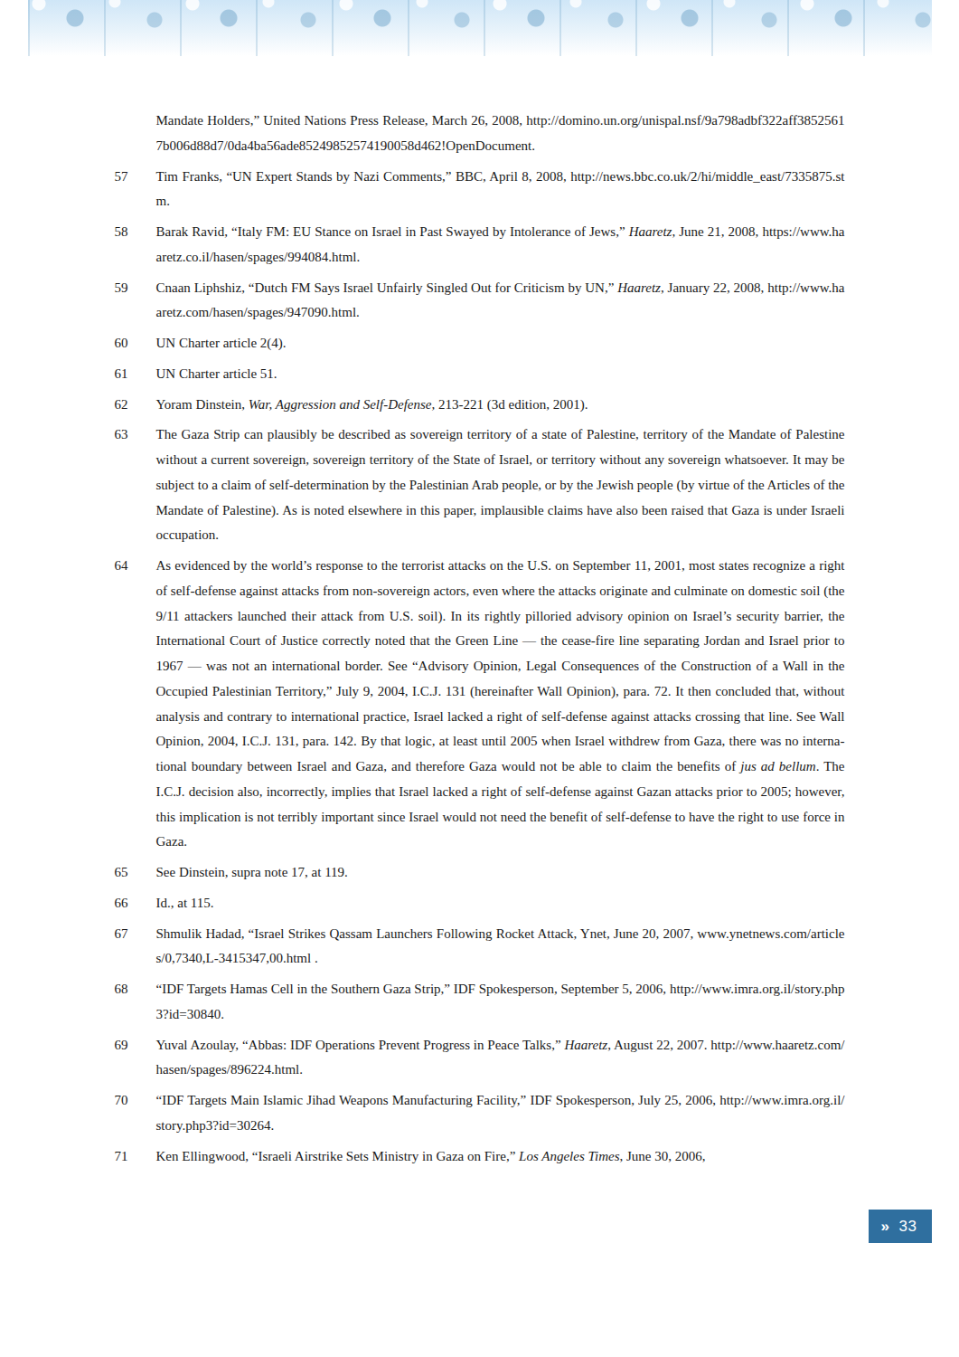Mandate Holders,” United Nations Press Release, March 26, 2008, http://domino.un.org/unispal.nsf/9a798adbf322aff38525617b006d88d7/0da4ba56ade85249852574190058d462!OpenDocument.
57 Tim Franks, “UN Expert Stands by Nazi Comments,” BBC, April 8, 2008, http://news.bbc.co.uk/2/hi/middle_east/7335875.stm.
58 Barak Ravid, “Italy FM: EU Stance on Israel in Past Swayed by Intolerance of Jews,” Haaretz, June 21, 2008, https://www.haaretz.co.il/hasen/spages/994084.html.
59 Cnaan Liphshiz, “Dutch FM Says Israel Unfairly Singled Out for Criticism by UN,” Haaretz, January 22, 2008, http://www.haaretz.com/hasen/spages/947090.html.
60 UN Charter article 2(4).
61 UN Charter article 51.
62 Yoram Dinstein, War, Aggression and Self-Defense, 213-221 (3d edition, 2001).
63 The Gaza Strip can plausibly be described as sovereign territory of a state of Palestine, territory of the Mandate of Palestine without a current sovereign, sovereign territory of the State of Israel, or territory without any sovereign whatsoever. It may be subject to a claim of self-determination by the Palestinian Arab people, or by the Jewish people (by virtue of the Articles of the Mandate of Palestine). As is noted elsewhere in this paper, implausible claims have also been raised that Gaza is under Israeli occupation.
64 As evidenced by the world’s response to the terrorist attacks on the U.S. on September 11, 2001, most states recognize a right of self-defense against attacks from non-sovereign actors, even where the attacks originate and culminate on domestic soil (the 9/11 attackers launched their attack from U.S. soil). In its rightly pilloried advisory opinion on Israel’s security barrier, the International Court of Justice correctly noted that the Green Line — the cease-fire line separating Jordan and Israel prior to 1967 — was not an international border. See “Advisory Opinion, Legal Consequences of the Construction of a Wall in the Occupied Palestinian Territory,” July 9, 2004, I.C.J. 131 (hereinafter Wall Opinion), para. 72. It then concluded that, without analysis and contrary to international practice, Israel lacked a right of self-defense against attacks crossing that line. See Wall Opinion, 2004, I.C.J. 131, para. 142. By that logic, at least until 2005 when Israel withdrew from Gaza, there was no international boundary between Israel and Gaza, and therefore Gaza would not be able to claim the benefits of jus ad bellum. The I.C.J. decision also, incorrectly, implies that Israel lacked a right of self-defense against Gazan attacks prior to 2005; however, this implication is not terribly important since Israel would not need the benefit of self-defense to have the right to use force in Gaza.
65 See Dinstein, supra note 17, at 119.
66 Id., at 115.
67 Shmulik Hadad, “Israel Strikes Qassam Launchers Following Rocket Attack, Ynet, June 20, 2007, www.ynetnews.com/articles/0,7340,L-3415347,00.html .
68“IDF Targets Hamas Cell in the Southern Gaza Strip,” IDF Spokesperson, September 5, 2006, http://www.imra.org.il/story.php3?id=30840.
69 Yuval Azoulay, “Abbas: IDF Operations Prevent Progress in Peace Talks,” Haaretz, August 22, 2007. http://www.haaretz.com/hasen/spages/896224.html.
70“IDF Targets Main Islamic Jihad Weapons Manufacturing Facility,” IDF Spokesperson, July 25, 2006, http://www.imra.org.il/story.php3?id=30264.
71 Ken Ellingwood, “Israeli Airstrike Sets Ministry in Gaza on Fire,” Los Angeles Times, June 30, 2006,
»33